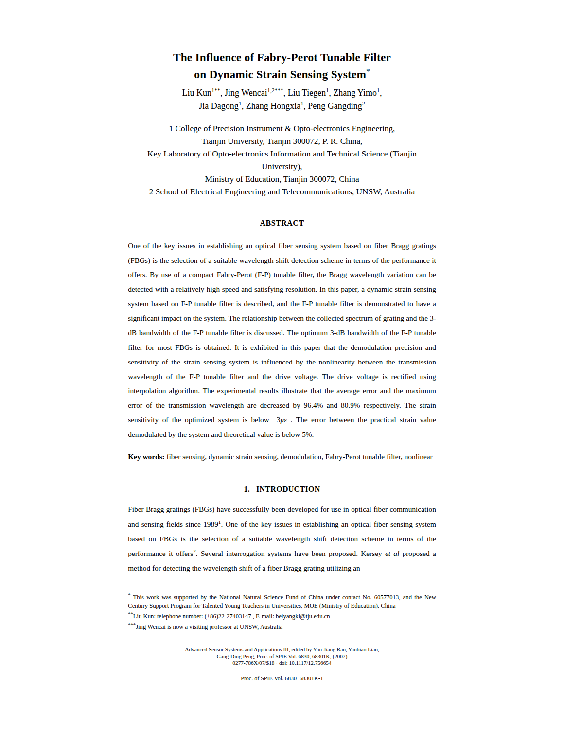The Influence of Fabry-Perot Tunable Filter
on Dynamic Strain Sensing System*
Liu Kun1**, Jing Wencai1,2***, Liu Tiegen1, Zhang Yimo1,
Jia Dagong1, Zhang Hongxia1, Peng Gangding2
1 College of Precision Instrument & Opto-electronics Engineering,
Tianjin University, Tianjin 300072, P. R. China,
Key Laboratory of Opto-electronics Information and Technical Science (Tianjin University),
Ministry of Education, Tianjin 300072, China
2 School of Electrical Engineering and Telecommunications, UNSW, Australia
ABSTRACT
One of the key issues in establishing an optical fiber sensing system based on fiber Bragg gratings (FBGs) is the selection of a suitable wavelength shift detection scheme in terms of the performance it offers. By use of a compact Fabry-Perot (F-P) tunable filter, the Bragg wavelength variation can be detected with a relatively high speed and satisfying resolution. In this paper, a dynamic strain sensing system based on F-P tunable filter is described, and the F-P tunable filter is demonstrated to have a significant impact on the system. The relationship between the collected spectrum of grating and the 3-dB bandwidth of the F-P tunable filter is discussed. The optimum 3-dB bandwidth of the F-P tunable filter for most FBGs is obtained. It is exhibited in this paper that the demodulation precision and sensitivity of the strain sensing system is influenced by the nonlinearity between the transmission wavelength of the F-P tunable filter and the drive voltage. The drive voltage is rectified using interpolation algorithm. The experimental results illustrate that the average error and the maximum error of the transmission wavelength are decreased by 96.4% and 80.9% respectively. The strain sensitivity of the optimized system is below 3με . The error between the practical strain value demodulated by the system and theoretical value is below 5%.
Key words: fiber sensing, dynamic strain sensing, demodulation, Fabry-Perot tunable filter, nonlinear
1. INTRODUCTION
Fiber Bragg gratings (FBGs) have successfully been developed for use in optical fiber communication and sensing fields since 19891. One of the key issues in establishing an optical fiber sensing system based on FBGs is the selection of a suitable wavelength shift detection scheme in terms of the performance it offers2. Several interrogation systems have been proposed. Kersey et al proposed a method for detecting the wavelength shift of a fiber Bragg grating utilizing an
* This work was supported by the National Natural Science Fund of China under contact No. 60577013, and the New Century Support Program for Talented Young Teachers in Universities, MOE (Ministry of Education), China
**Liu Kun: telephone number: (+86)22-27403147 , E-mail: beiyangkl@tju.edu.cn
***Jing Wencai is now a visiting professor at UNSW, Australia
Advanced Sensor Systems and Applications III, edited by Yun-Jiang Rao, Yanbiao Liao,
Gang-Ding Peng, Proc. of SPIE Vol. 6830, 68301K, (2007)
0277-786X/07/$18 · doi: 10.1117/12.756654
Proc. of SPIE Vol. 6830 68301K-1